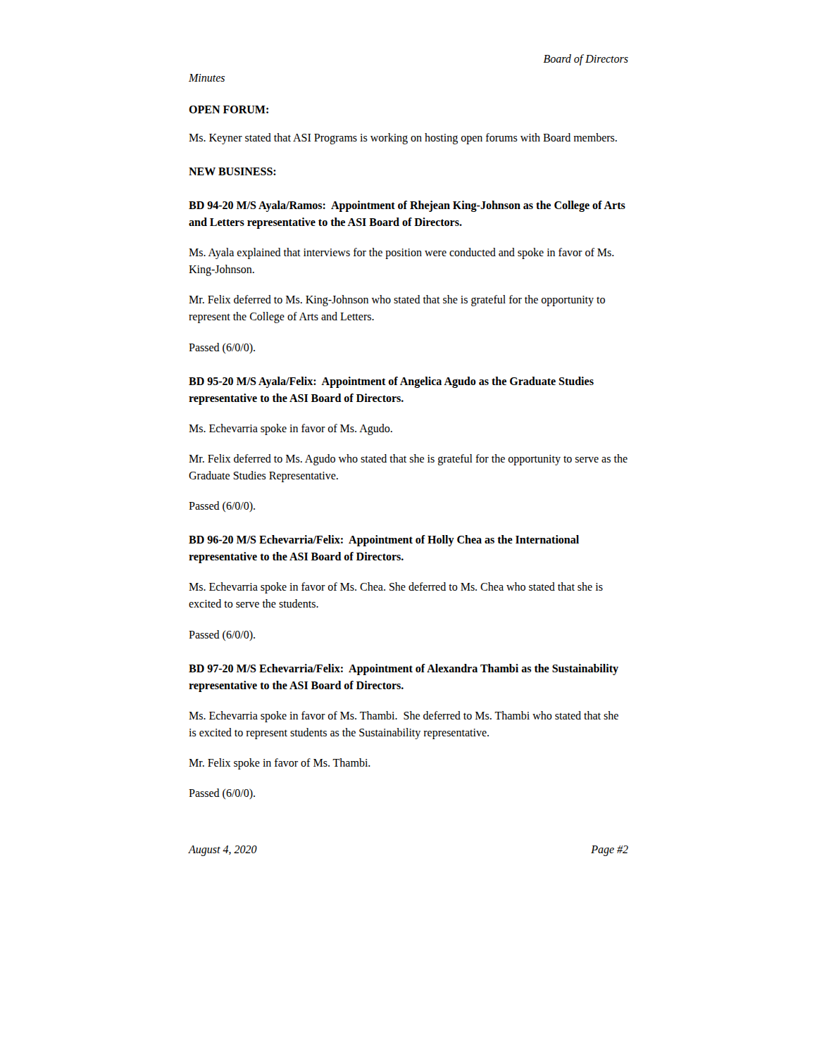Board of Directors
Minutes
OPEN FORUM:
Ms. Keyner stated that ASI Programs is working on hosting open forums with Board members.
NEW BUSINESS:
BD 94-20 M/S Ayala/Ramos: Appointment of Rhejean King-Johnson as the College of Arts and Letters representative to the ASI Board of Directors.
Ms. Ayala explained that interviews for the position were conducted and spoke in favor of Ms. King-Johnson.
Mr. Felix deferred to Ms. King-Johnson who stated that she is grateful for the opportunity to represent the College of Arts and Letters.
Passed (6/0/0).
BD 95-20 M/S Ayala/Felix: Appointment of Angelica Agudo as the Graduate Studies representative to the ASI Board of Directors.
Ms. Echevarria spoke in favor of Ms. Agudo.
Mr. Felix deferred to Ms. Agudo who stated that she is grateful for the opportunity to serve as the Graduate Studies Representative.
Passed (6/0/0).
BD 96-20 M/S Echevarria/Felix: Appointment of Holly Chea as the International representative to the ASI Board of Directors.
Ms. Echevarria spoke in favor of Ms. Chea. She deferred to Ms. Chea who stated that she is excited to serve the students.
Passed (6/0/0).
BD 97-20 M/S Echevarria/Felix: Appointment of Alexandra Thambi as the Sustainability representative to the ASI Board of Directors.
Ms. Echevarria spoke in favor of Ms. Thambi. She deferred to Ms. Thambi who stated that she is excited to represent students as the Sustainability representative.
Mr. Felix spoke in favor of Ms. Thambi.
Passed (6/0/0).
August 4, 2020
Page #2